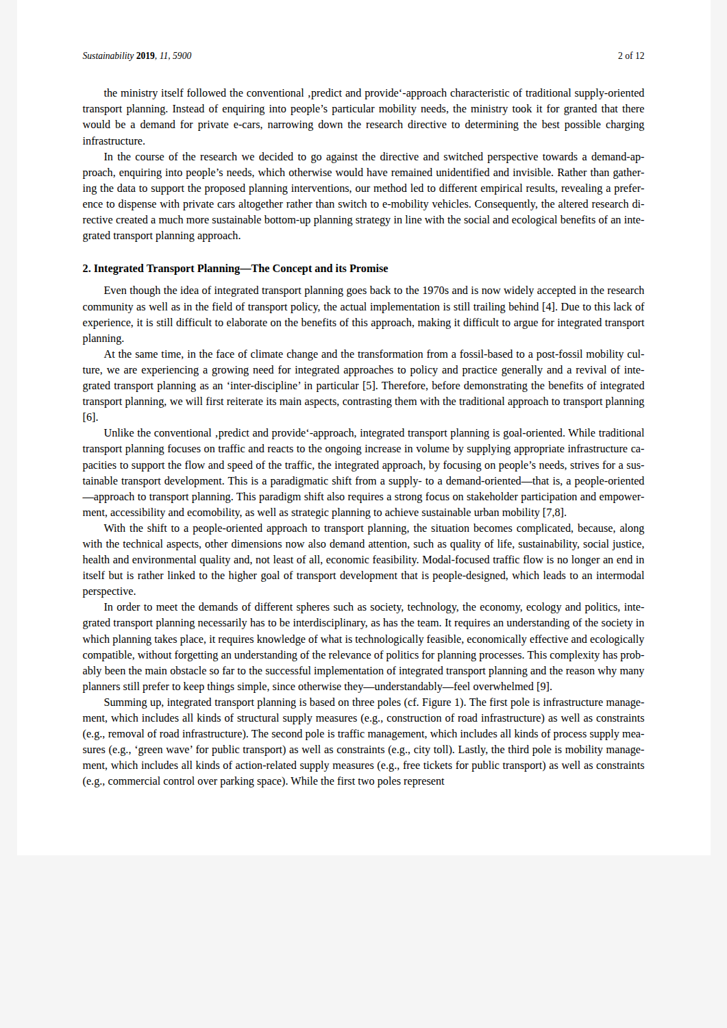Sustainability 2019, 11, 5900 2 of 12
the ministry itself followed the conventional ‚predict and provide‘-approach characteristic of traditional supply-oriented transport planning. Instead of enquiring into people’s particular mobility needs, the ministry took it for granted that there would be a demand for private e-cars, narrowing down the research directive to determining the best possible charging infrastructure.
In the course of the research we decided to go against the directive and switched perspective towards a demand-approach, enquiring into people’s needs, which otherwise would have remained unidentified and invisible. Rather than gathering the data to support the proposed planning interventions, our method led to different empirical results, revealing a preference to dispense with private cars altogether rather than switch to e-mobility vehicles. Consequently, the altered research directive created a much more sustainable bottom-up planning strategy in line with the social and ecological benefits of an integrated transport planning approach.
2. Integrated Transport Planning—The Concept and its Promise
Even though the idea of integrated transport planning goes back to the 1970s and is now widely accepted in the research community as well as in the field of transport policy, the actual implementation is still trailing behind [4]. Due to this lack of experience, it is still difficult to elaborate on the benefits of this approach, making it difficult to argue for integrated transport planning.
At the same time, in the face of climate change and the transformation from a fossil-based to a post-fossil mobility culture, we are experiencing a growing need for integrated approaches to policy and practice generally and a revival of integrated transport planning as an ‘inter-discipline’ in particular [5]. Therefore, before demonstrating the benefits of integrated transport planning, we will first reiterate its main aspects, contrasting them with the traditional approach to transport planning [6].
Unlike the conventional ‚predict and provide‘-approach, integrated transport planning is goal-oriented. While traditional transport planning focuses on traffic and reacts to the ongoing increase in volume by supplying appropriate infrastructure capacities to support the flow and speed of the traffic, the integrated approach, by focusing on people’s needs, strives for a sustainable transport development. This is a paradigmatic shift from a supply- to a demand-oriented—that is, a people-oriented—approach to transport planning. This paradigm shift also requires a strong focus on stakeholder participation and empowerment, accessibility and ecomobility, as well as strategic planning to achieve sustainable urban mobility [7,8].
With the shift to a people-oriented approach to transport planning, the situation becomes complicated, because, along with the technical aspects, other dimensions now also demand attention, such as quality of life, sustainability, social justice, health and environmental quality and, not least of all, economic feasibility. Modal-focused traffic flow is no longer an end in itself but is rather linked to the higher goal of transport development that is people-designed, which leads to an intermodal perspective.
In order to meet the demands of different spheres such as society, technology, the economy, ecology and politics, integrated transport planning necessarily has to be interdisciplinary, as has the team. It requires an understanding of the society in which planning takes place, it requires knowledge of what is technologically feasible, economically effective and ecologically compatible, without forgetting an understanding of the relevance of politics for planning processes. This complexity has probably been the main obstacle so far to the successful implementation of integrated transport planning and the reason why many planners still prefer to keep things simple, since otherwise they—understandably—feel overwhelmed [9].
Summing up, integrated transport planning is based on three poles (cf. Figure 1). The first pole is infrastructure management, which includes all kinds of structural supply measures (e.g., construction of road infrastructure) as well as constraints (e.g., removal of road infrastructure). The second pole is traffic management, which includes all kinds of process supply measures (e.g., ‘green wave’ for public transport) as well as constraints (e.g., city toll). Lastly, the third pole is mobility management, which includes all kinds of action-related supply measures (e.g., free tickets for public transport) as well as constraints (e.g., commercial control over parking space). While the first two poles represent